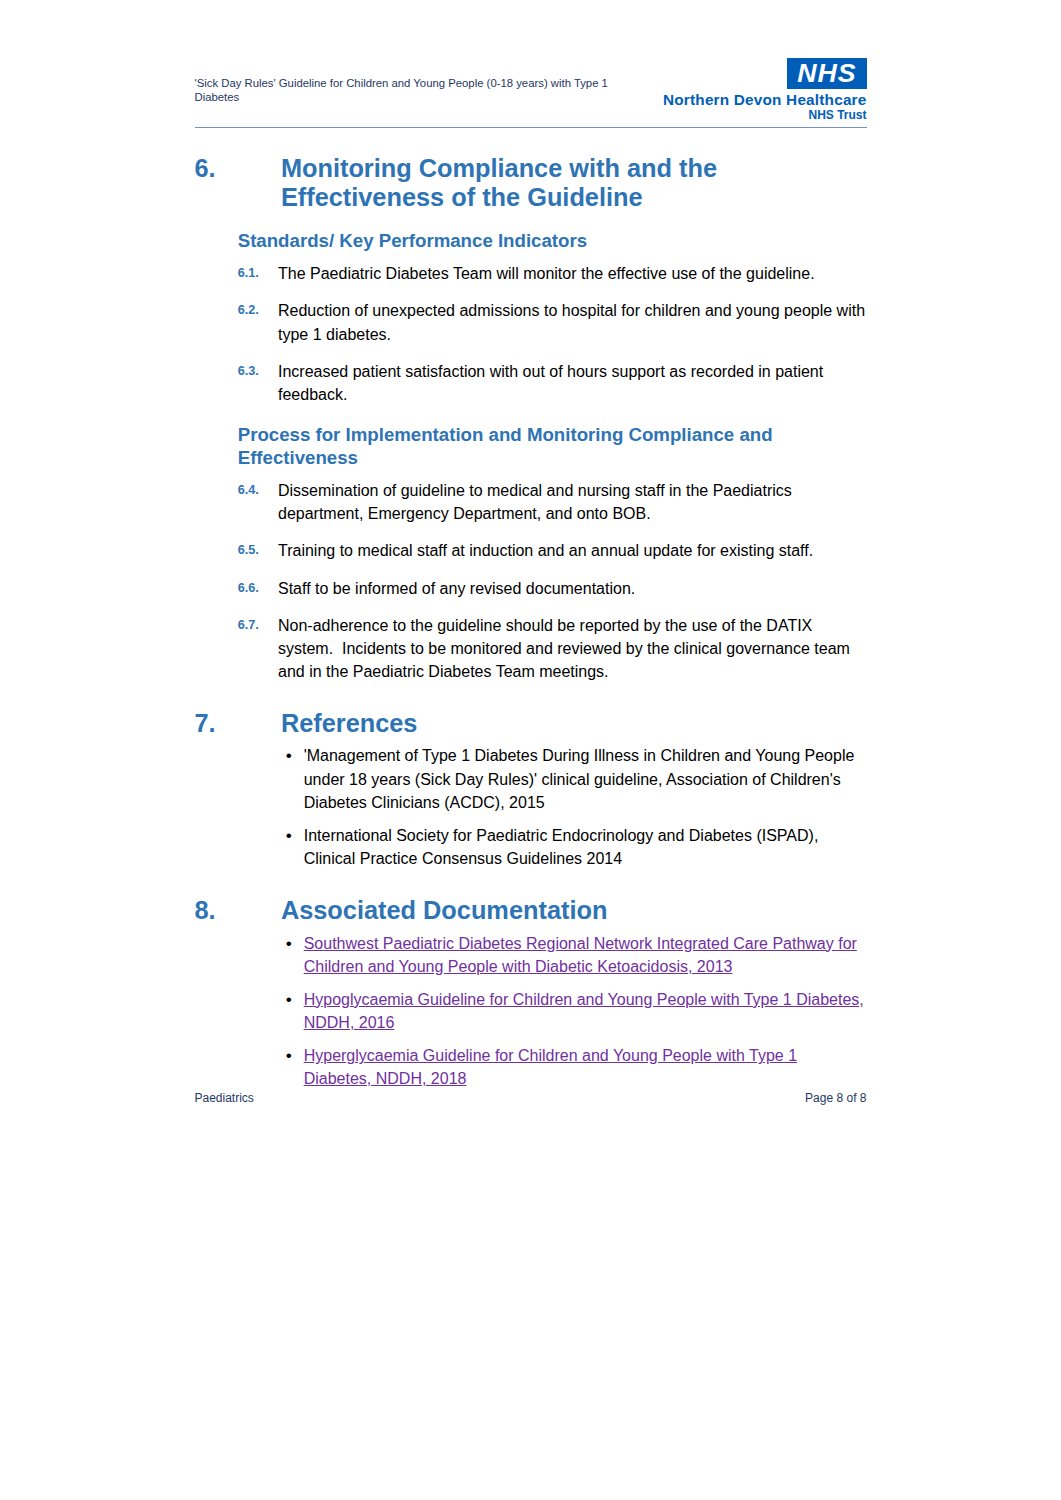'Sick Day Rules' Guideline for Children and Young People (0-18 years) with Type 1 Diabetes
NHS
Northern Devon Healthcare
NHS Trust
6. Monitoring Compliance with and the Effectiveness of the Guideline
Standards/ Key Performance Indicators
6.1.
The Paediatric Diabetes Team will monitor the effective use of the guideline.
6.2.
Reduction of unexpected admissions to hospital for children and young people with type 1 diabetes.
6.3.
Increased patient satisfaction with out of hours support as recorded in patient feedback.
Process for Implementation and Monitoring Compliance and Effectiveness
6.4.
Dissemination of guideline to medical and nursing staff in the Paediatrics department, Emergency Department, and onto BOB.
6.5.
Training to medical staff at induction and an annual update for existing staff.
6.6.
Staff to be informed of any revised documentation.
6.7.
Non-adherence to the guideline should be reported by the use of the DATIX system. Incidents to be monitored and reviewed by the clinical governance team and in the Paediatric Diabetes Team meetings.
7. References
'Management of Type 1 Diabetes During Illness in Children and Young People under 18 years (Sick Day Rules)' clinical guideline, Association of Children's Diabetes Clinicians (ACDC), 2015
International Society for Paediatric Endocrinology and Diabetes (ISPAD), Clinical Practice Consensus Guidelines 2014
8. Associated Documentation
Southwest Paediatric Diabetes Regional Network Integrated Care Pathway for Children and Young People with Diabetic Ketoacidosis, 2013
Hypoglycaemia Guideline for Children and Young People with Type 1 Diabetes, NDDH, 2016
Hyperglycaemia Guideline for Children and Young People with Type 1 Diabetes, NDDH, 2018
Paediatrics
Page 8 of 8